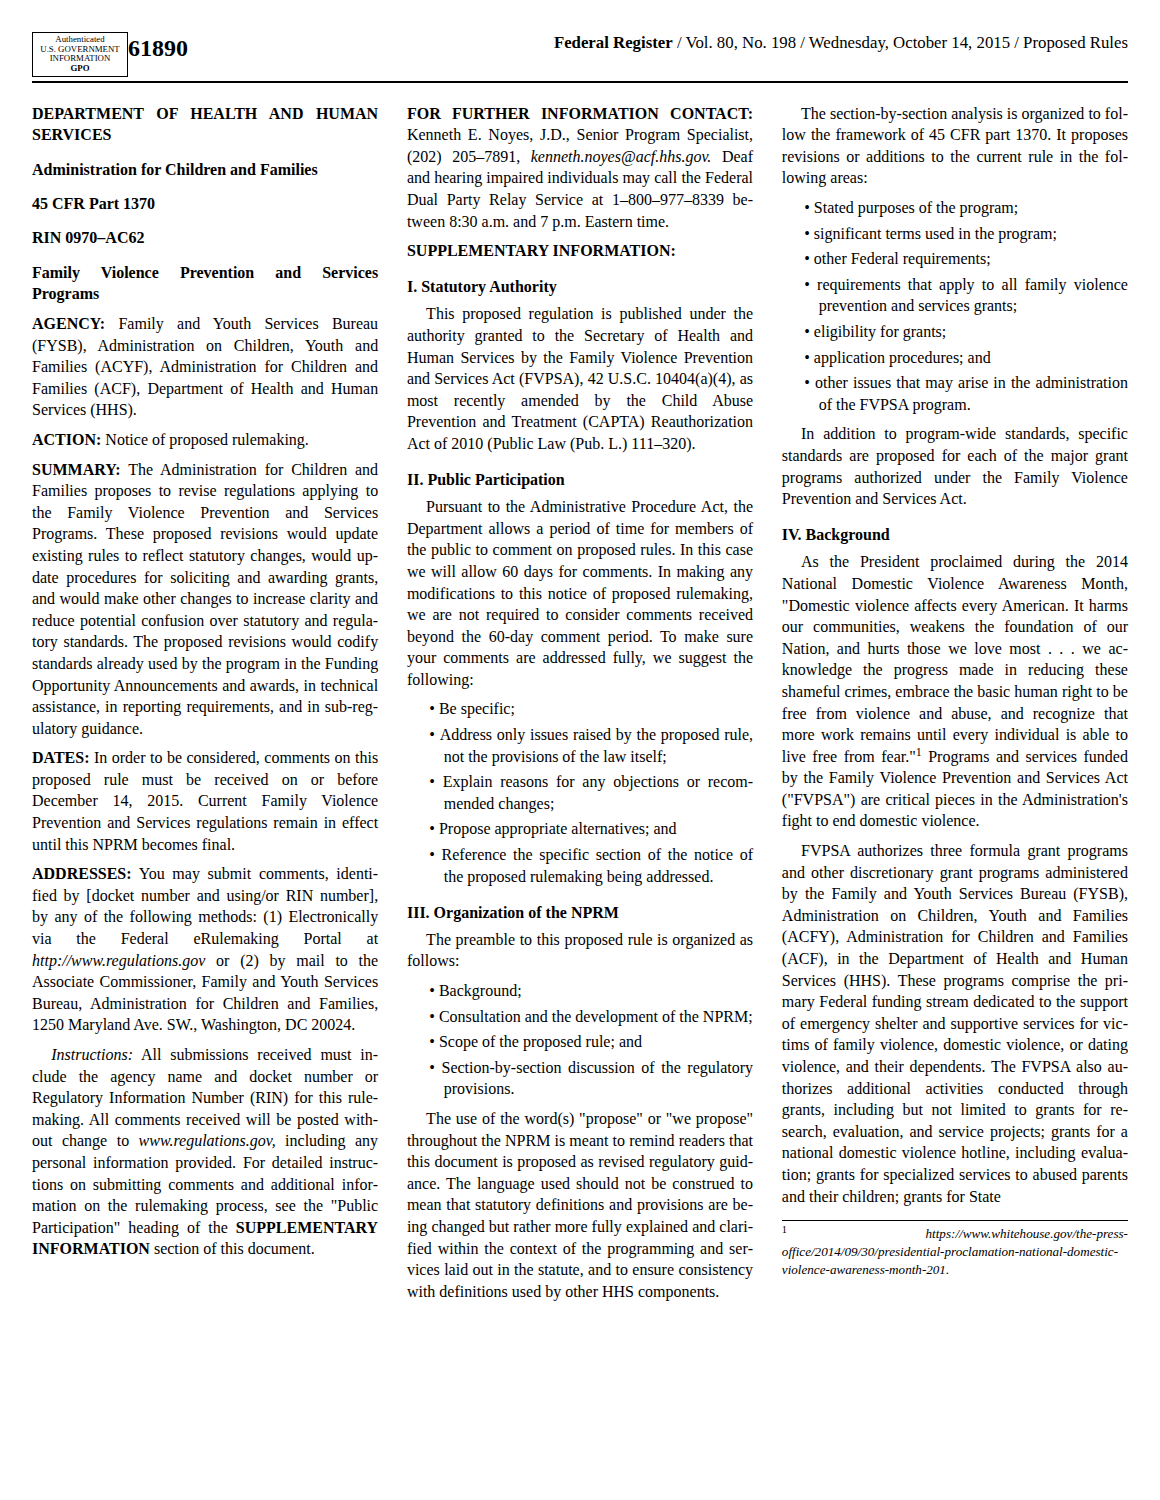Authenticated
U.S. GOVERNMENT
INFORMATION
GPO
61890
Federal Register / Vol. 80, No. 198 / Wednesday, October 14, 2015 / Proposed Rules
DEPARTMENT OF HEALTH AND HUMAN SERVICES
Administration for Children and Families
45 CFR Part 1370
RIN 0970–AC62
Family Violence Prevention and Services Programs
AGENCY: Family and Youth Services Bureau (FYSB), Administration on Children, Youth and Families (ACYF), Administration for Children and Families (ACF), Department of Health and Human Services (HHS).
ACTION: Notice of proposed rulemaking.
SUMMARY: The Administration for Children and Families proposes to revise regulations applying to the Family Violence Prevention and Services Programs. These proposed revisions would update existing rules to reflect statutory changes, would update procedures for soliciting and awarding grants, and would make other changes to increase clarity and reduce potential confusion over statutory and regulatory standards. The proposed revisions would codify standards already used by the program in the Funding Opportunity Announcements and awards, in technical assistance, in reporting requirements, and in sub-regulatory guidance.
DATES: In order to be considered, comments on this proposed rule must be received on or before December 14, 2015. Current Family Violence Prevention and Services regulations remain in effect until this NPRM becomes final.
ADDRESSES: You may submit comments, identified by [docket number and using/or RIN number], by any of the following methods: (1) Electronically via the Federal eRulemaking Portal at http://www.regulations.gov or (2) by mail to the Associate Commissioner, Family and Youth Services Bureau, Administration for Children and Families, 1250 Maryland Ave. SW., Washington, DC 20024.
Instructions: All submissions received must include the agency name and docket number or Regulatory Information Number (RIN) for this rulemaking. All comments received will be posted without change to www.regulations.gov, including any personal information provided. For detailed instructions on submitting comments and additional information on the rulemaking process, see the "Public Participation" heading of the SUPPLEMENTARY INFORMATION section of this document.
FOR FURTHER INFORMATION CONTACT: Kenneth E. Noyes, J.D., Senior Program Specialist, (202) 205–7891, kenneth.noyes@acf.hhs.gov. Deaf and hearing impaired individuals may call the Federal Dual Party Relay Service at 1–800–977–8339 between 8:30 a.m. and 7 p.m. Eastern time.
SUPPLEMENTARY INFORMATION:
I. Statutory Authority
This proposed regulation is published under the authority granted to the Secretary of Health and Human Services by the Family Violence Prevention and Services Act (FVPSA), 42 U.S.C. 10404(a)(4), as most recently amended by the Child Abuse Prevention and Treatment (CAPTA) Reauthorization Act of 2010 (Public Law (Pub. L.) 111–320).
II. Public Participation
Pursuant to the Administrative Procedure Act, the Department allows a period of time for members of the public to comment on proposed rules. In this case we will allow 60 days for comments. In making any modifications to this notice of proposed rulemaking, we are not required to consider comments received beyond the 60-day comment period. To make sure your comments are addressed fully, we suggest the following:
Be specific;
Address only issues raised by the proposed rule, not the provisions of the law itself;
Explain reasons for any objections or recommended changes;
Propose appropriate alternatives; and
Reference the specific section of the notice of the proposed rulemaking being addressed.
III. Organization of the NPRM
The preamble to this proposed rule is organized as follows:
Background;
Consultation and the development of the NPRM;
Scope of the proposed rule; and
Section-by-section discussion of the regulatory provisions.
The use of the word(s) "propose" or "we propose" throughout the NPRM is meant to remind readers that this document is proposed as revised regulatory guidance. The language used should not be construed to mean that statutory definitions and provisions are being changed but rather more fully explained and clarified within the context of the programming and services laid out in the statute, and to ensure consistency with definitions used by other HHS components.
The section-by-section analysis is organized to follow the framework of 45 CFR part 1370. It proposes revisions or additions to the current rule in the following areas:
Stated purposes of the program;
significant terms used in the program;
other Federal requirements;
requirements that apply to all family violence prevention and services grants;
eligibility for grants;
application procedures; and
other issues that may arise in the administration of the FVPSA program.
In addition to program-wide standards, specific standards are proposed for each of the major grant programs authorized under the Family Violence Prevention and Services Act.
IV. Background
As the President proclaimed during the 2014 National Domestic Violence Awareness Month, "Domestic violence affects every American. It harms our communities, weakens the foundation of our Nation, and hurts those we love most . . . we acknowledge the progress made in reducing these shameful crimes, embrace the basic human right to be free from violence and abuse, and recognize that more work remains until every individual is able to live free from fear."1 Programs and services funded by the Family Violence Prevention and Services Act ("FVPSA") are critical pieces in the Administration's fight to end domestic violence.
FVPSA authorizes three formula grant programs and other discretionary grant programs administered by the Family and Youth Services Bureau (FYSB), Administration on Children, Youth and Families (ACFY), Administration for Children and Families (ACF), in the Department of Health and Human Services (HHS). These programs comprise the primary Federal funding stream dedicated to the support of emergency shelter and supportive services for victims of family violence, domestic violence, or dating violence, and their dependents. The FVPSA also authorizes additional activities conducted through grants, including but not limited to grants for research, evaluation, and service projects; grants for a national domestic violence hotline, including evaluation; grants for specialized services to abused parents and their children; grants for State
1 https://www.whitehouse.gov/the-press-office/2014/09/30/presidential-proclamation-national-domestic-violence-awareness-month-201.